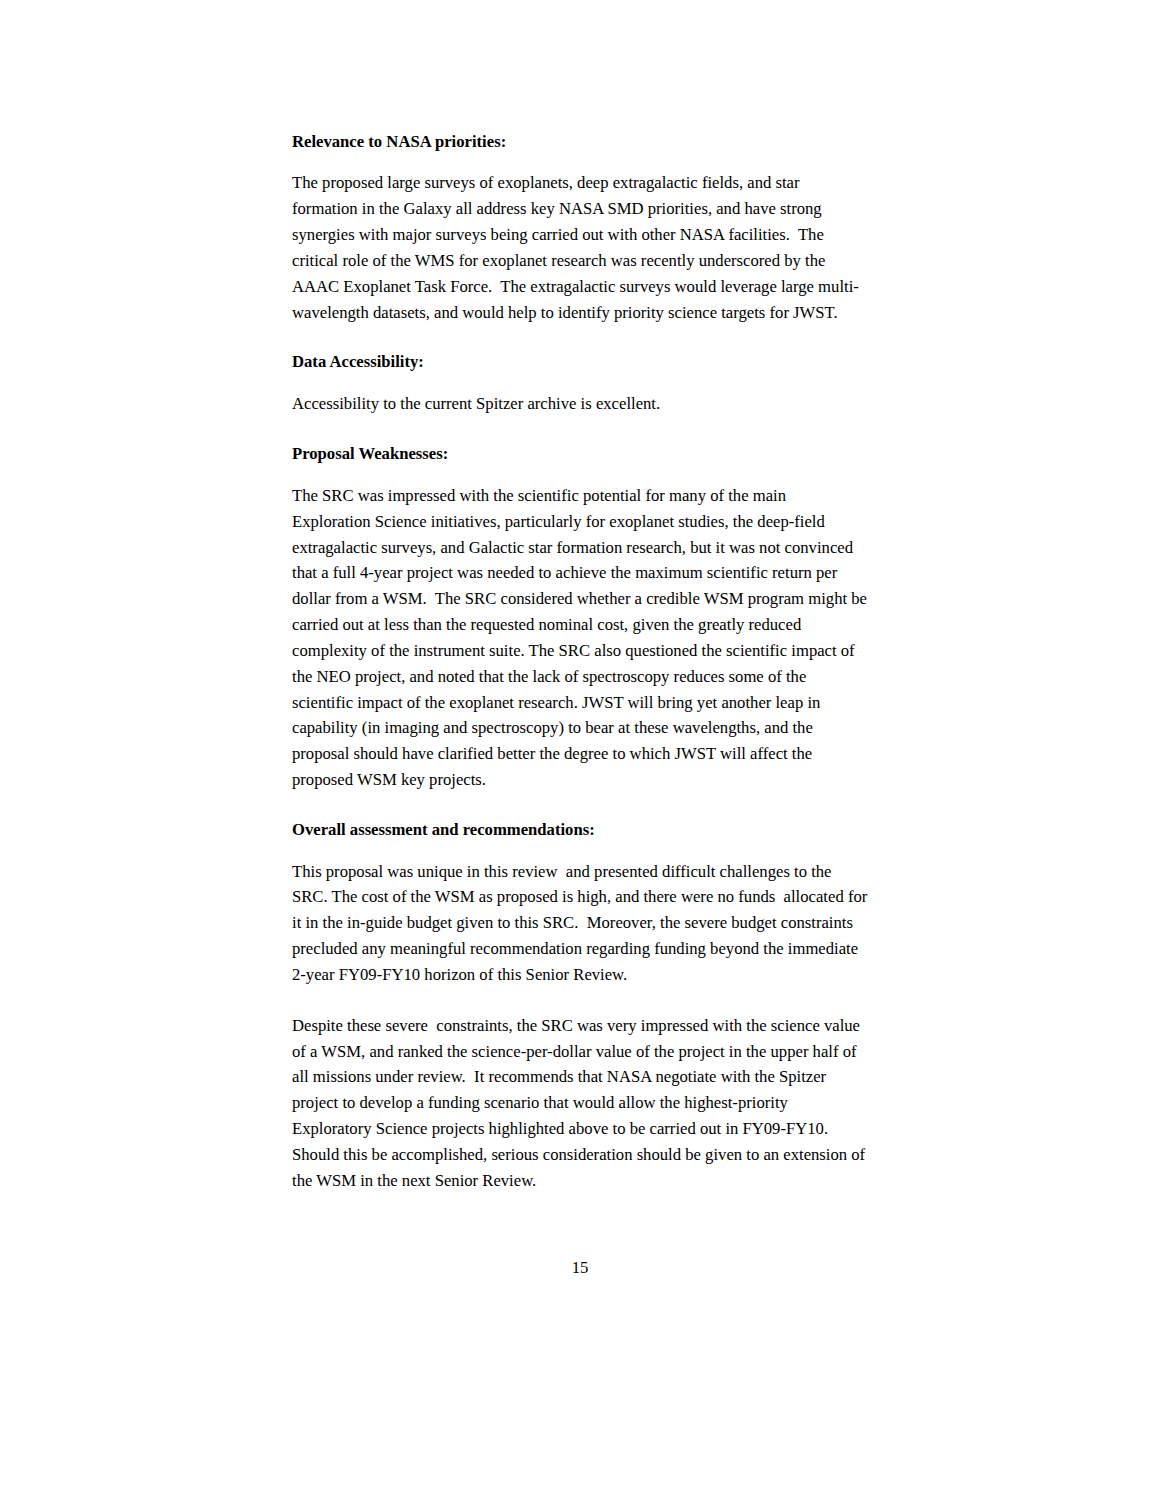Relevance to NASA priorities:
The proposed large surveys of exoplanets, deep extragalactic fields, and star formation in the Galaxy all address key NASA SMD priorities, and have strong synergies with major surveys being carried out with other NASA facilities. The critical role of the WMS for exoplanet research was recently underscored by the AAAC Exoplanet Task Force. The extragalactic surveys would leverage large multi-wavelength datasets, and would help to identify priority science targets for JWST.
Data Accessibility:
Accessibility to the current Spitzer archive is excellent.
Proposal Weaknesses:
The SRC was impressed with the scientific potential for many of the main Exploration Science initiatives, particularly for exoplanet studies, the deep-field extragalactic surveys, and Galactic star formation research, but it was not convinced that a full 4-year project was needed to achieve the maximum scientific return per dollar from a WSM. The SRC considered whether a credible WSM program might be carried out at less than the requested nominal cost, given the greatly reduced complexity of the instrument suite. The SRC also questioned the scientific impact of the NEO project, and noted that the lack of spectroscopy reduces some of the scientific impact of the exoplanet research. JWST will bring yet another leap in capability (in imaging and spectroscopy) to bear at these wavelengths, and the proposal should have clarified better the degree to which JWST will affect the proposed WSM key projects.
Overall assessment and recommendations:
This proposal was unique in this review and presented difficult challenges to the SRC. The cost of the WSM as proposed is high, and there were no funds allocated for it in the in-guide budget given to this SRC. Moreover, the severe budget constraints precluded any meaningful recommendation regarding funding beyond the immediate 2-year FY09-FY10 horizon of this Senior Review.
Despite these severe constraints, the SRC was very impressed with the science value of a WSM, and ranked the science-per-dollar value of the project in the upper half of all missions under review. It recommends that NASA negotiate with the Spitzer project to develop a funding scenario that would allow the highest-priority Exploratory Science projects highlighted above to be carried out in FY09-FY10. Should this be accomplished, serious consideration should be given to an extension of the WSM in the next Senior Review.
15